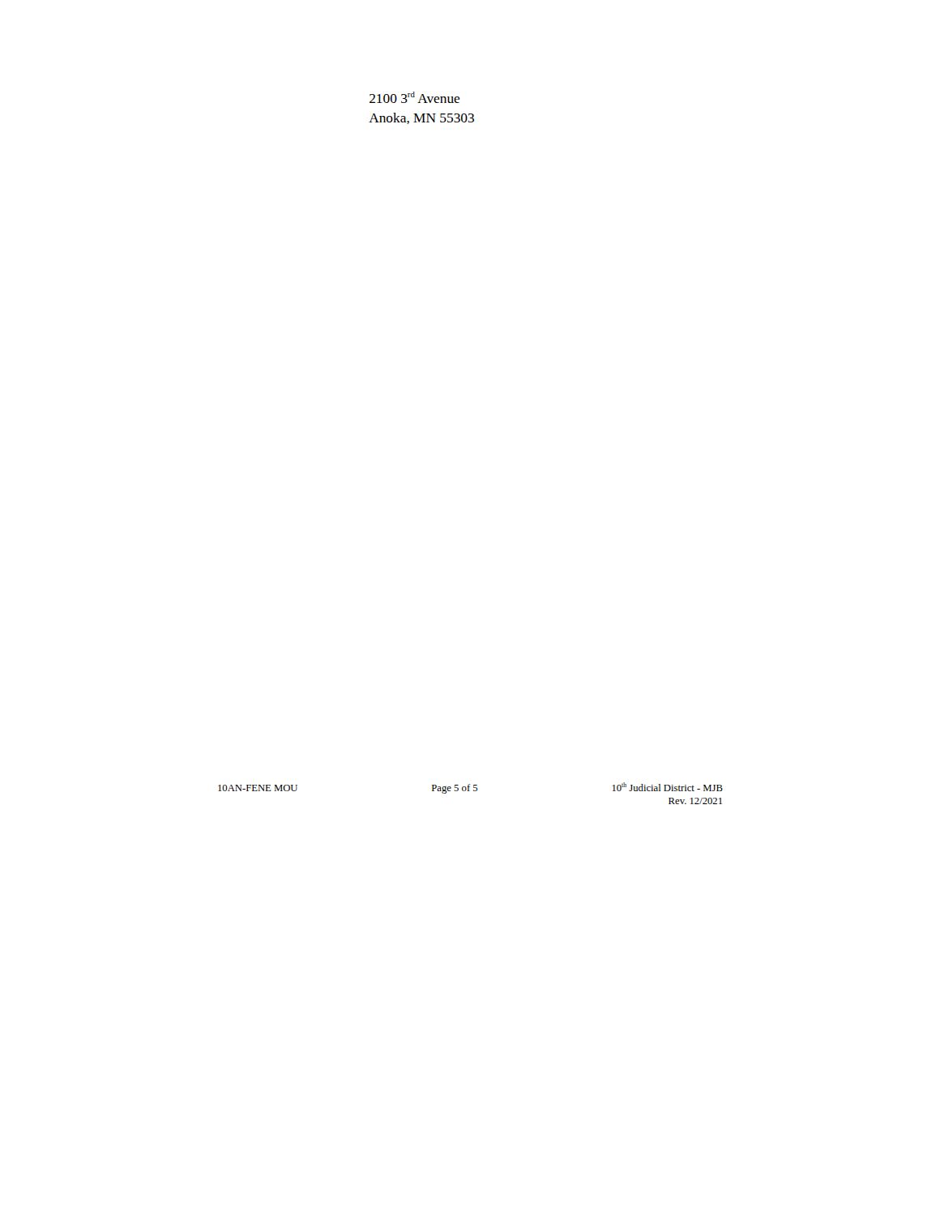2100 3rd Avenue
Anoka, MN 55303
10AN-FENE MOU
Page 5 of 5
10th Judicial District - MJB Rev. 12/2021